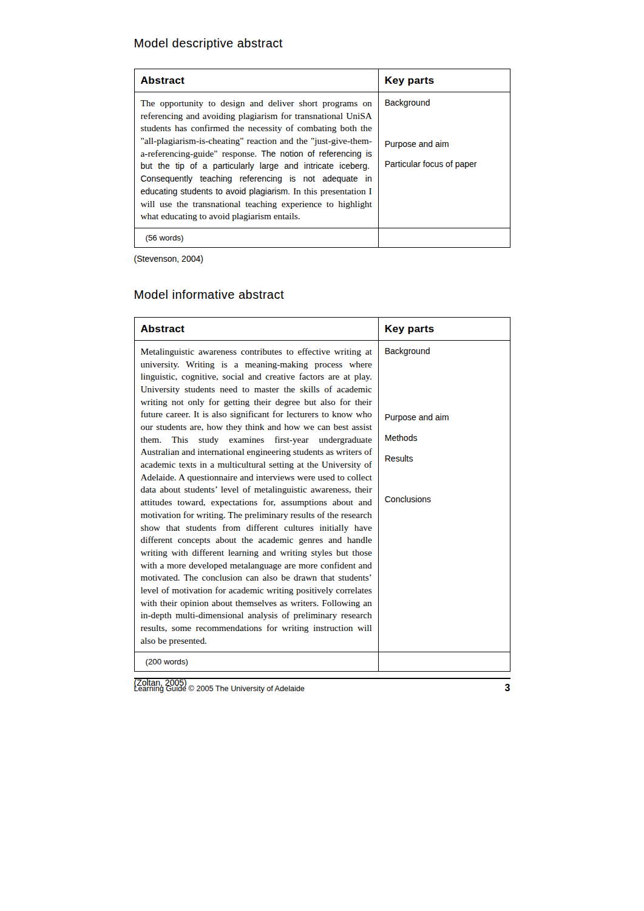Model descriptive abstract
| Abstract | Key parts |
| --- | --- |
| The opportunity to design and deliver short programs on referencing and avoiding plagiarism for transnational UniSA students has confirmed the necessity of combating both the "all-plagiarism-is-cheating" reaction and the "just-give-them-a-referencing-guide" response. The notion of referencing is but the tip of a particularly large and intricate iceberg. Consequently teaching referencing is not adequate in educating students to avoid plagiarism. In this presentation I will use the transnational teaching experience to highlight what educating to avoid plagiarism entails. | Background Purpose and aim Particular focus of paper |
| (56 words) | |
(Stevenson, 2004)
Model informative abstract
| Abstract | Key parts |
| --- | --- |
| Metalinguistic awareness contributes to effective writing at university. Writing is a meaning-making process where linguistic, cognitive, social and creative factors are at play. University students need to master the skills of academic writing not only for getting their degree but also for their future career. It is also significant for lecturers to know who our students are, how they think and how we can best assist them. This study examines first-year undergraduate Australian and international engineering students as writers of academic texts in a multicultural setting at the University of Adelaide. A questionnaire and interviews were used to collect data about students’ level of metalinguistic awareness, their attitudes toward, expectations for, assumptions about and motivation for writing. The preliminary results of the research show that students from different cultures initially have different concepts about the academic genres and handle writing with different learning and writing styles but those with a more developed metalanguage are more confident and motivated. The conclusion can also be drawn that students’ level of motivation for academic writing positively correlates with their opinion about themselves as writers. Following an in-depth multi-dimensional analysis of preliminary research results, some recommendations for writing instruction will also be presented. | Background Purpose and aim Methods Results Conclusions |
| (200 words) | |
(Zoltan, 2005)
Learning Guide © 2005 The University of Adelaide 3